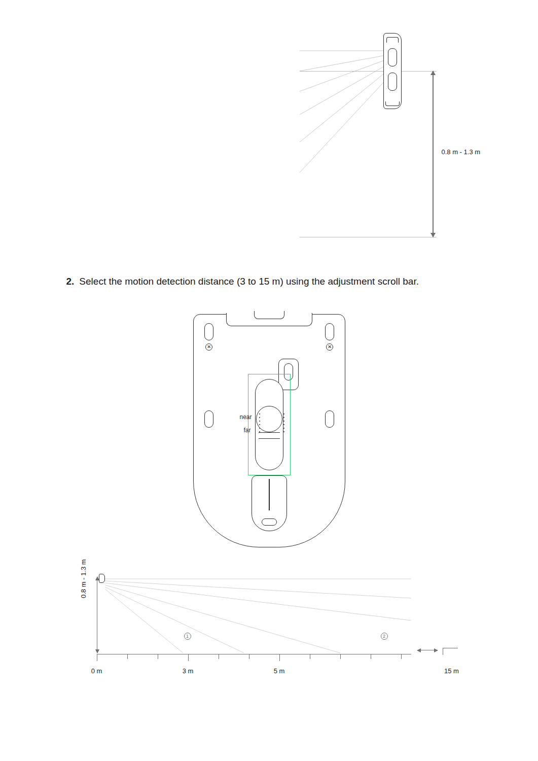0.8 m - 1.3 m
2. Select the motion detection distance (3 to 15 m) using the adjustment scroll bar.
✕
✕
near
far
0.8 m - 1.3 m
0 m
3 m
5 m
15 m
1
2